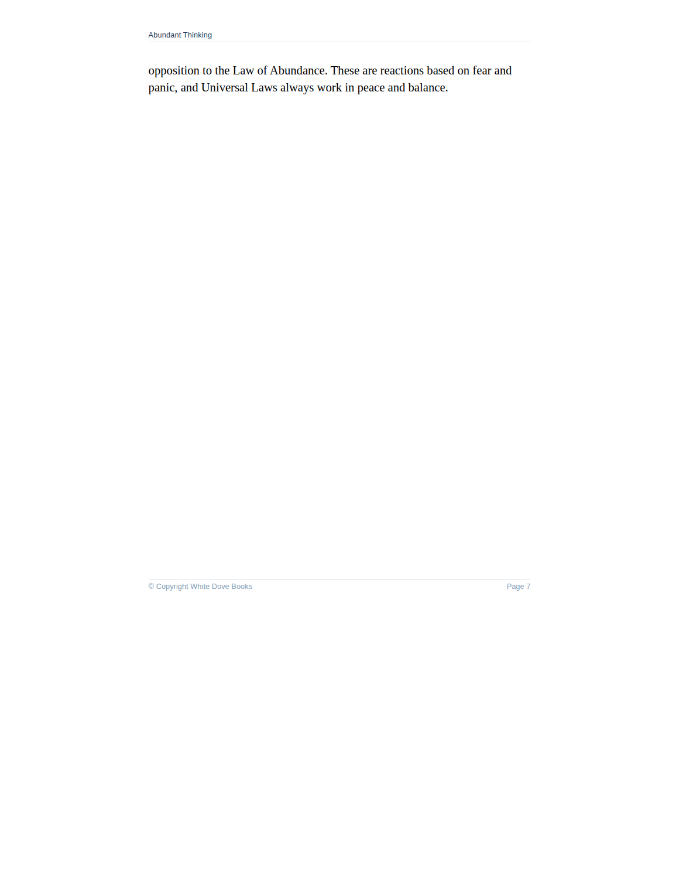Abundant Thinking
opposition to the Law of Abundance. These are reactions based on fear and panic, and Universal Laws always work in peace and balance.
© Copyright White Dove Books Page 7